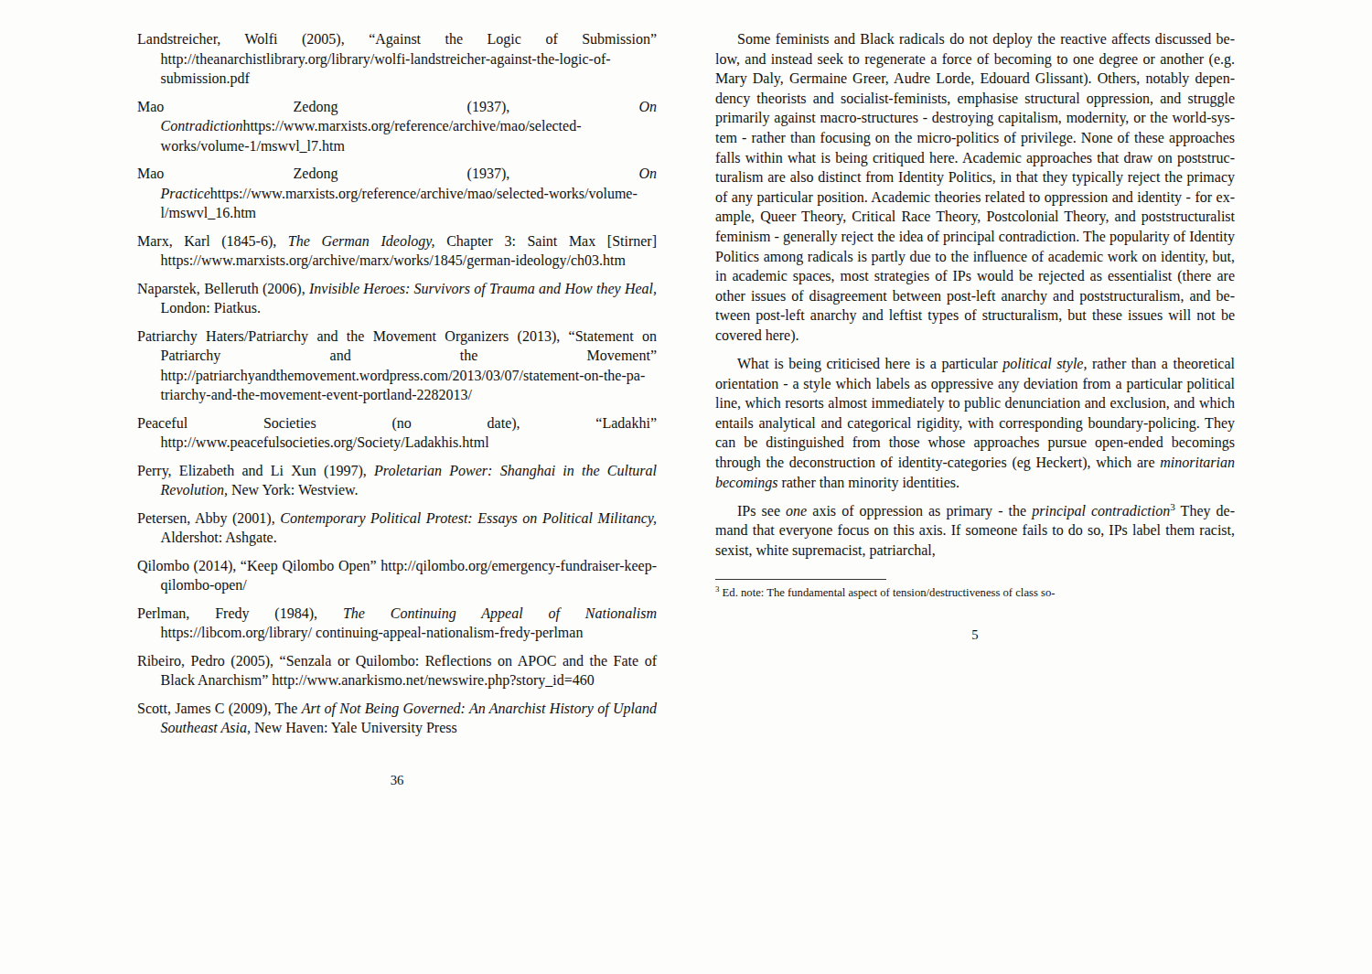Landstreicher, Wolfi (2005), “Against the Logic of Submission” http://theanarchistlibrary.org/library/wolfi-landstreicher-against-the-logic-of-submission.pdf
Mao Zedong (1937), On Contradictionhttps://www.marxists.org/reference/archive/mao/selected-works/volume-1/mswvl_l7.htm
Mao Zedong (1937), On Practicehttps://www.marxists.org/reference/archive/mao/selected-works/volume-l/mswvl_16.htm
Marx, Karl (1845-6), The German Ideology, Chapter 3: Saint Max [Stirner] https://www.marxists.org/archive/marx/works/1845/german-ideology/ch03.htm
Naparstek, Belleruth (2006), Invisible Heroes: Survivors of Trauma and How they Heal, London: Piatkus.
Patriarchy Haters/Patriarchy and the Movement Organizers (2013), “Statement on Patriarchy and the Movement” http://patriarchyandthemovement.wordpress.com/2013/03/07/statement-on-the-patriarchy-and-the-movement-event-portland-2282013/
Peaceful Societies (no date), “Ladakhi” http://www.peacefulsocieties.org/Society/Ladakhis.html
Perry, Elizabeth and Li Xun (1997), Proletarian Power: Shanghai in the Cultural Revolution, New York: Westview.
Petersen, Abby (2001), Contemporary Political Protest: Essays on Political Militancy, Aldershot: Ashgate.
Qilombo (2014), “Keep Qilombo Open” http://qilombo.org/emergency-fundraiser-keep-qilombo-open/
Perlman, Fredy (1984), The Continuing Appeal of Nationalism https://libcom.org/library/ continuing-appeal-nationalism-fredy-perlman
Ribeiro, Pedro (2005), “Senzala or Quilombo: Reflections on APOC and the Fate of Black Anarchism” http://www.anarkismo.net/newswire.php?story_id=460
Scott, James C (2009), The Art of Not Being Governed: An Anarchist History of Upland Southeast Asia, New Haven: Yale University Press
36
Some feminists and Black radicals do not deploy the reactive affects discussed below, and instead seek to regenerate a force of becoming to one degree or another (e.g. Mary Daly, Germaine Greer, Audre Lorde, Edouard Glissant). Others, notably dependency theorists and socialist-feminists, emphasise structural oppression, and struggle primarily against macro-structures - destroying capitalism, modernity, or the world-system - rather than focusing on the micro-politics of privilege. None of these approaches falls within what is being critiqued here. Academic approaches that draw on poststructuralism are also distinct from Identity Politics, in that they typically reject the primacy of any particular position. Academic theories related to oppression and identity - for example, Queer Theory, Critical Race Theory, Postcolonial Theory, and poststructuralist feminism - generally reject the idea of principal contradiction. The popularity of Identity Politics among radicals is partly due to the influence of academic work on identity, but, in academic spaces, most strategies of IPs would be rejected as essentialist (there are other issues of disagreement between post-left anarchy and poststructuralism, and between post-left anarchy and leftist types of structuralism, but these issues will not be covered here).
What is being criticised here is a particular political style, rather than a theoretical orientation - a style which labels as oppressive any deviation from a particular political line, which resorts almost immediately to public denunciation and exclusion, and which entails analytical and categorical rigidity, with corresponding boundary-policing. They can be distinguished from those whose approaches pursue open-ended becomings through the deconstruction of identity-categories (eg Heckert), which are minoritarian becomings rather than minority identities.
IPs see one axis of oppression as primary - the principal contradiction3 They demand that everyone focus on this axis. If someone fails to do so, IPs label them racist, sexist, white supremacist, patriarchal,
3 Ed. note: The fundamental aspect of tension/destructiveness of class so-
5